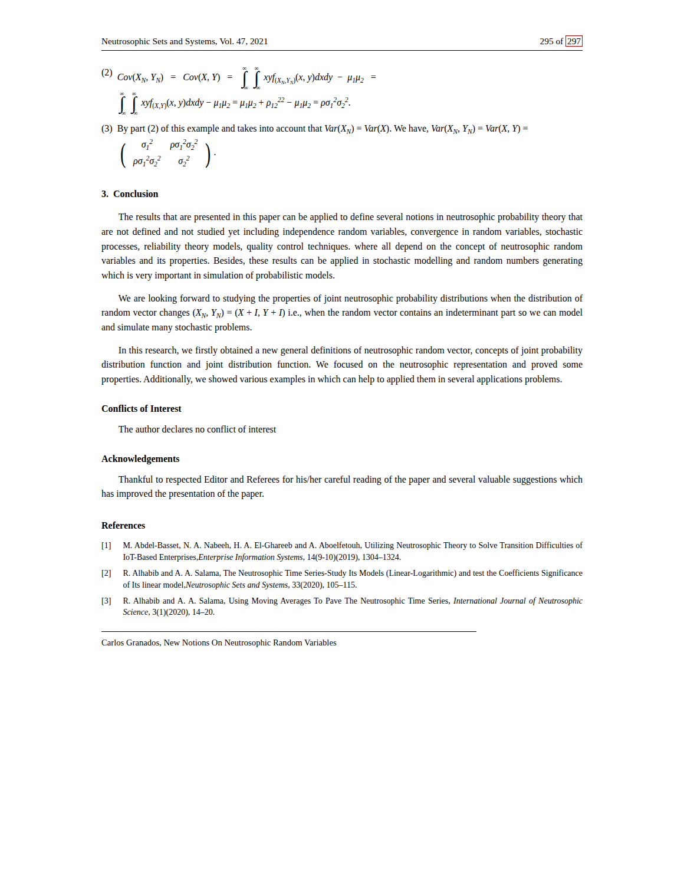Neutrosophic Sets and Systems, Vol. 47, 2021 295 of 297
(2) Cov(XN, YN) = Cov(X, Y) = ∞∫−∞ ∞∫−∞ xyf(XN,YN)(x, y)dxdy − μ1μ2 = ∞∫−∞ ∞∫−∞ xyf(X,Y)(x, y)dxdy − μ1μ2 = μ1μ2 + ρ1222 − μ1μ2 = ρσ12σ22.
(3) By part (2) of this example and takes into account that Var(XN) = Var(X). We have, Var(XN, YN) = Var(X, Y) = (
| σ 1 2 | ρσ 1 2 σ 2 2 |
| ρσ 1 2 σ 2 2 | σ 2 2 |
) .
3. Conclusion
The results that are presented in this paper can be applied to define several notions in neutrosophic probability theory that are not defined and not studied yet including independence random variables, convergence in random variables, stochastic processes, reliability theory models, quality control techniques. where all depend on the concept of neutrosophic random variables and its properties. Besides, these results can be applied in stochastic modelling and random numbers generating which is very important in simulation of probabilistic models.
We are looking forward to studying the properties of joint neutrosophic probability distributions when the distribution of random vector changes (XN, YN) = (X + I, Y + I) i.e., when the random vector contains an indeterminant part so we can model and simulate many stochastic problems.
In this research, we firstly obtained a new general definitions of neutrosophic random vector, concepts of joint probability distribution function and joint distribution function. We focused on the neutrosophic representation and proved some properties. Additionally, we showed various examples in which can help to applied them in several applications problems.
Conflicts of Interest
The author declares no conflict of interest
Acknowledgements
Thankful to respected Editor and Referees for his/her careful reading of the paper and several valuable suggestions which has improved the presentation of the paper.
References
M. Abdel-Basset, N. A. Nabeeh, H. A. El-Ghareeb and A. Aboelfetouh, Utilizing Neutrosophic Theory to Solve Transition Difficulties of IoT-Based Enterprises,Enterprise Information Systems, 14(9-10)(2019), 1304–1324.
R. Alhabib and A. A. Salama, The Neutrosophic Time Series-Study Its Models (Linear-Logarithmic) and test the Coefficients Significance of Its linear model,Neutrosophic Sets and Systems, 33(2020), 105–115.
R. Alhabib and A. A. Salama, Using Moving Averages To Pave The Neutrosophic Time Series, International Journal of Neutrosophic Science, 3(1)(2020), 14–20.
Carlos Granados, New Notions On Neutrosophic Random Variables